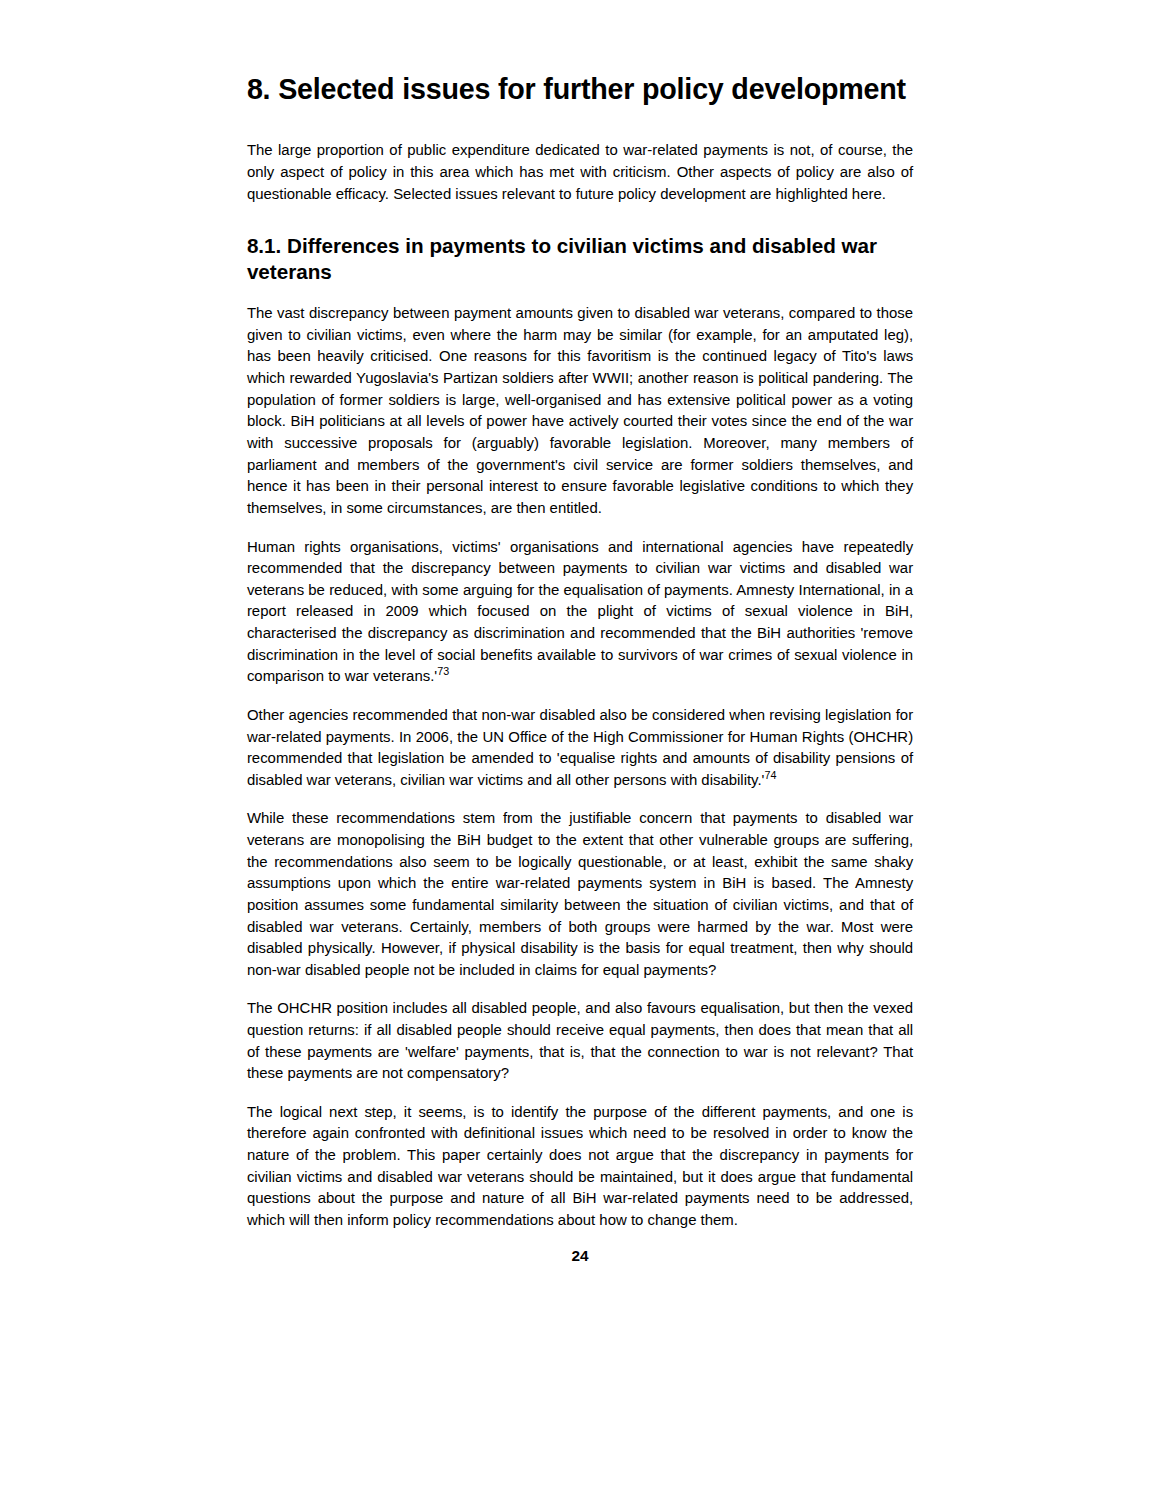8. Selected issues for further policy development
The large proportion of public expenditure dedicated to war-related payments is not, of course, the only aspect of policy in this area which has met with criticism. Other aspects of policy are also of questionable efficacy. Selected issues relevant to future policy development are highlighted here.
8.1. Differences in payments to civilian victims and disabled war veterans
The vast discrepancy between payment amounts given to disabled war veterans, compared to those given to civilian victims, even where the harm may be similar (for example, for an amputated leg), has been heavily criticised. One reasons for this favoritism is the continued legacy of Tito's laws which rewarded Yugoslavia's Partizan soldiers after WWII; another reason is political pandering. The population of former soldiers is large, well-organised and has extensive political power as a voting block. BiH politicians at all levels of power have actively courted their votes since the end of the war with successive proposals for (arguably) favorable legislation. Moreover, many members of parliament and members of the government's civil service are former soldiers themselves, and hence it has been in their personal interest to ensure favorable legislative conditions to which they themselves, in some circumstances, are then entitled.
Human rights organisations, victims' organisations and international agencies have repeatedly recommended that the discrepancy between payments to civilian war victims and disabled war veterans be reduced, with some arguing for the equalisation of payments. Amnesty International, in a report released in 2009 which focused on the plight of victims of sexual violence in BiH, characterised the discrepancy as discrimination and recommended that the BiH authorities 'remove discrimination in the level of social benefits available to survivors of war crimes of sexual violence in comparison to war veterans.'73
Other agencies recommended that non-war disabled also be considered when revising legislation for war-related payments. In 2006, the UN Office of the High Commissioner for Human Rights (OHCHR) recommended that legislation be amended to 'equalise rights and amounts of disability pensions of disabled war veterans, civilian war victims and all other persons with disability.'74
While these recommendations stem from the justifiable concern that payments to disabled war veterans are monopolising the BiH budget to the extent that other vulnerable groups are suffering, the recommendations also seem to be logically questionable, or at least, exhibit the same shaky assumptions upon which the entire war-related payments system in BiH is based. The Amnesty position assumes some fundamental similarity between the situation of civilian victims, and that of disabled war veterans. Certainly, members of both groups were harmed by the war. Most were disabled physically. However, if physical disability is the basis for equal treatment, then why should non-war disabled people not be included in claims for equal payments?
The OHCHR position includes all disabled people, and also favours equalisation, but then the vexed question returns: if all disabled people should receive equal payments, then does that mean that all of these payments are 'welfare' payments, that is, that the connection to war is not relevant? That these payments are not compensatory?
The logical next step, it seems, is to identify the purpose of the different payments, and one is therefore again confronted with definitional issues which need to be resolved in order to know the nature of the problem. This paper certainly does not argue that the discrepancy in payments for civilian victims and disabled war veterans should be maintained, but it does argue that fundamental questions about the purpose and nature of all BiH war-related payments need to be addressed, which will then inform policy recommendations about how to change them.
24